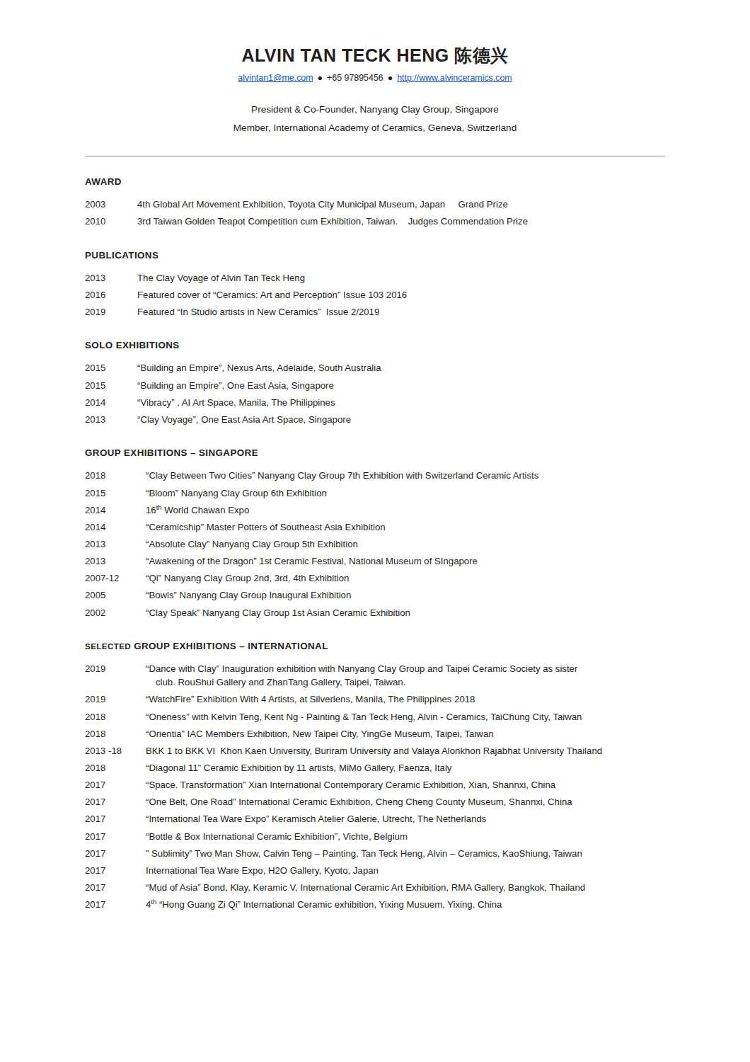ALVIN TAN TECK HENG 陈德兴
alvintan1@me.com●+65 97895456●http://www.alvinceramics.com
President & Co-Founder, Nanyang Clay Group, Singapore
Member, International Academy of Ceramics, Geneva, Switzerland
Award
| 2003 | 4th Global Art Movement Exhibition, Toyota City Municipal Museum, Japan Grand Prize |
| 2010 | 3rd Taiwan Golden Teapot Competition cum Exhibition, Taiwan. Judges Commendation Prize |
Publications
| 2013 | The Clay Voyage of Alvin Tan Teck Heng |
| 2016 | Featured cover of “Ceramics: Art and Perception” Issue 103 2016 |
| 2019 | Featured “In Studio artists in New Ceramics” Issue 2/2019 |
Solo Exhibitions
| 2015 | “Building an Empire”, Nexus Arts, Adelaide, South Australia |
| 2015 | “Building an Empire”, One East Asia, Singapore |
| 2014 | “Vibracy” , AI Art Space, Manila, The Philippines |
| 2013 | “Clay Voyage”, One East Asia Art Space, Singapore |
Group Exhibitions – Singapore
| 2018 | “Clay Between Two Cities” Nanyang Clay Group 7th Exhibition with Switzerland Ceramic Artists |
| 2015 | “Bloom” Nanyang Clay Group 6th Exhibition |
| 2014 | 16 th World Chawan Expo |
| 2014 | “Ceramicship” Master Potters of Southeast Asia Exhibition |
| 2013 | “Absolute Clay” Nanyang Clay Group 5th Exhibition |
| 2013 | “Awakening of the Dragon” 1st Ceramic Festival, National Museum of SIngapore |
| 2007-12 | “Qi” Nanyang Clay Group 2nd, 3rd, 4th Exhibition |
| 2005 | “Bowls” Nanyang Clay Group Inaugural Exhibition |
| 2002 | “Clay Speak” Nanyang Clay Group 1st Asian Ceramic Exhibition |
SELECTED Group Exhibitions – International
| 2019 | “Dance with Clay” Inauguration exhibition with Nanyang Clay Group and Taipei Ceramic Society as sister club. RouShui Gallery and ZhanTang Gallery, Taipei, Taiwan. |
| 2019 | “WatchFire” Exhibition With 4 Artists, at Silverlens, Manila, The Philippines 2018 |
| 2018 | “Oneness” with Kelvin Teng, Kent Ng - Painting & Tan Teck Heng, Alvin - Ceramics, TaiChung City, Taiwan |
| 2018 | “Orientia” IAC Members Exhibition, New Taipei City, YingGe Museum, Taipei, Taiwan |
| 2013 -18 | BKK 1 to BKK VI Khon Kaen University, Buriram University and Valaya Alonkhon Rajabhat University Thailand |
| 2018 | “Diagonal 11” Ceramic Exhibition by 11 artists, MiMo Gallery, Faenza, Italy |
| 2017 | “Space. Transformation” Xian International Contemporary Ceramic Exhibition, Xian, Shannxi, China |
| 2017 | “One Belt, One Road” International Ceramic Exhibition, Cheng Cheng County Museum, Shannxi, China |
| 2017 | “International Tea Ware Expo” Keramisch Atelier Galerie, Utrecht, The Netherlands |
| 2017 | “Bottle & Box International Ceramic Exhibition”, Vichte, Belgium |
| 2017 | ” Sublimity” Two Man Show, Calvin Teng – Painting, Tan Teck Heng, Alvin – Ceramics, KaoShiung, Taiwan |
| 2017 | International Tea Ware Expo, H2O Gallery, Kyoto, Japan |
| 2017 | “Mud of Asia” Bond, Klay, Keramic V, International Ceramic Art Exhibition, RMA Gallery, Bangkok, Thailand |
| 2017 | 4 th “Hong Guang Zi Qi” International Ceramic exhibition, Yixing Musuem, Yixing, China |